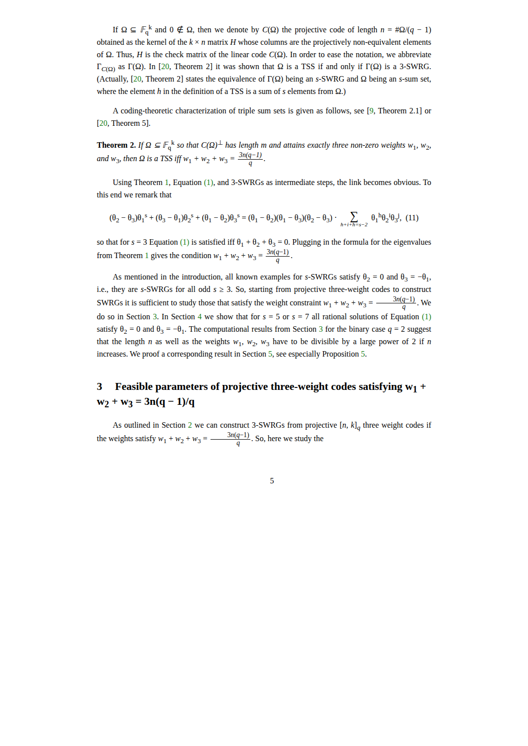If Ω ⊆ 𝔽qk and 0 ∉ Ω, then we denote by C(Ω) the projective code of length n = #Ω/(q − 1) obtained as the kernel of the k × n matrix H whose columns are the projectively non-equivalent elements of Ω. Thus, H is the check matrix of the linear code C(Ω). In order to ease the notation, we abbreviate ΓC(Ω) as Γ(Ω). In [20, Theorem 2] it was shown that Ω is a TSS if and only if Γ(Ω) is a 3-SWRG. (Actually, [20, Theorem 2] states the equivalence of Γ(Ω) being an s-SWRG and Ω being an s-sum set, where the element h in the definition of a TSS is a sum of s elements from Ω.)
A coding-theoretic characterization of triple sum sets is given as follows, see [9, Theorem 2.1] or [20, Theorem 5].
Theorem 2. If Ω ⊆ 𝔽qk so that C(Ω)⊥ has length m and attains exactly three non-zero weights w1, w2, and w3, then Ω is a TSS iff w1 + w2 + w3 = 3n(q−1) q.
Using Theorem 1, Equation (1), and 3-SWRGs as intermediate steps, the link becomes obvious. To this end we remark that
(θ2 − θ3)θ1s + (θ3 − θ1)θ2s + (θ1 − θ2)θ3s = (θ1 − θ2)(θ1 − θ3)(θ2 − θ3) · ∑h+i+h=s−2 θ1hθ2iθ3j, (11)
so that for s = 3 Equation (1) is satisfied iff θ1 + θ2 + θ3 = 0. Plugging in the formula for the eigenvalues from Theorem 1 gives the condition w1 + w2 + w3 = 3n(q−1) q.
As mentioned in the introduction, all known examples for s-SWRGs satisfy θ2 = 0 and θ3 = −θ1, i.e., they are s-SWRGs for all odd s ≥ 3. So, starting from projective three-weight codes to construct SWRGs it is sufficient to study those that satisfy the weight constraint w1 + w2 + w3 = 3n(q−1) q. We do so in Section 3. In Section 4 we show that for s = 5 or s = 7 all rational solutions of Equation (1) satisfy θ2 = 0 and θ3 = −θ1. The computational results from Section 3 for the binary case q = 2 suggest that the length n as well as the weights w1, w2, w3 have to be divisible by a large power of 2 if n increases. We proof a corresponding result in Section 5, see especially Proposition 5.
3 Feasible parameters of projective three-weight codes satisfying w1 + w2 + w3 = 3n(q − 1)/q
As outlined in Section 2 we can construct 3-SWRGs from projective [n, k]q three weight codes if the weights satisfy w1 + w2 + w3 = 3n(q−1) q. So, here we study the
5